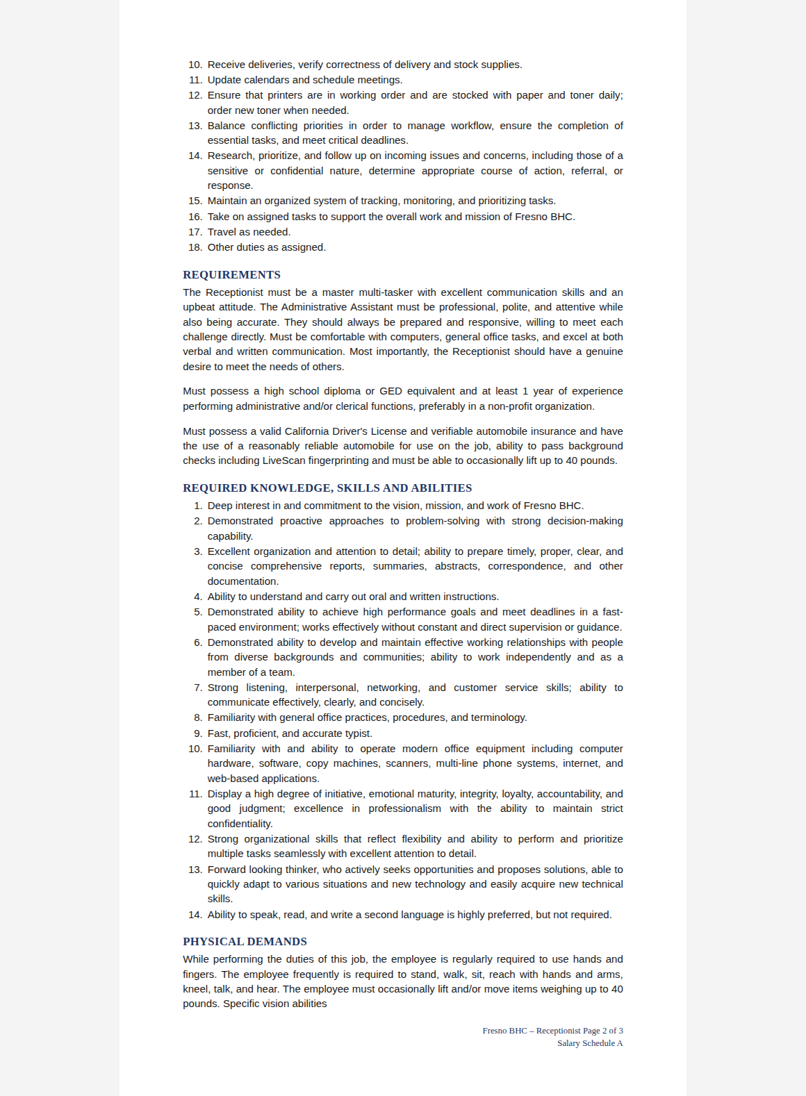Receive deliveries, verify correctness of delivery and stock supplies.
Update calendars and schedule meetings.
Ensure that printers are in working order and are stocked with paper and toner daily; order new toner when needed.
Balance conflicting priorities in order to manage workflow, ensure the completion of essential tasks, and meet critical deadlines.
Research, prioritize, and follow up on incoming issues and concerns, including those of a sensitive or confidential nature, determine appropriate course of action, referral, or response.
Maintain an organized system of tracking, monitoring, and prioritizing tasks.
Take on assigned tasks to support the overall work and mission of Fresno BHC.
Travel as needed.
Other duties as assigned.
REQUIREMENTS
The Receptionist must be a master multi-tasker with excellent communication skills and an upbeat attitude. The Administrative Assistant must be professional, polite, and attentive while also being accurate. They should always be prepared and responsive, willing to meet each challenge directly. Must be comfortable with computers, general office tasks, and excel at both verbal and written communication. Most importantly, the Receptionist should have a genuine desire to meet the needs of others.
Must possess a high school diploma or GED equivalent and at least 1 year of experience performing administrative and/or clerical functions, preferably in a non-profit organization.
Must possess a valid California Driver's License and verifiable automobile insurance and have the use of a reasonably reliable automobile for use on the job, ability to pass background checks including LiveScan fingerprinting and must be able to occasionally lift up to 40 pounds.
REQUIRED KNOWLEDGE, SKILLS AND ABILITIES
Deep interest in and commitment to the vision, mission, and work of Fresno BHC.
Demonstrated proactive approaches to problem-solving with strong decision-making capability.
Excellent organization and attention to detail; ability to prepare timely, proper, clear, and concise comprehensive reports, summaries, abstracts, correspondence, and other documentation.
Ability to understand and carry out oral and written instructions.
Demonstrated ability to achieve high performance goals and meet deadlines in a fast-paced environment; works effectively without constant and direct supervision or guidance.
Demonstrated ability to develop and maintain effective working relationships with people from diverse backgrounds and communities; ability to work independently and as a member of a team.
Strong listening, interpersonal, networking, and customer service skills; ability to communicate effectively, clearly, and concisely.
Familiarity with general office practices, procedures, and terminology.
Fast, proficient, and accurate typist.
Familiarity with and ability to operate modern office equipment including computer hardware, software, copy machines, scanners, multi-line phone systems, internet, and web-based applications.
Display a high degree of initiative, emotional maturity, integrity, loyalty, accountability, and good judgment; excellence in professionalism with the ability to maintain strict confidentiality.
Strong organizational skills that reflect flexibility and ability to perform and prioritize multiple tasks seamlessly with excellent attention to detail.
Forward looking thinker, who actively seeks opportunities and proposes solutions, able to quickly adapt to various situations and new technology and easily acquire new technical skills.
Ability to speak, read, and write a second language is highly preferred, but not required.
PHYSICAL DEMANDS
While performing the duties of this job, the employee is regularly required to use hands and fingers. The employee frequently is required to stand, walk, sit, reach with hands and arms, kneel, talk, and hear. The employee must occasionally lift and/or move items weighing up to 40 pounds. Specific vision abilities
Fresno BHC – Receptionist Page 2 of 3
Salary Schedule A